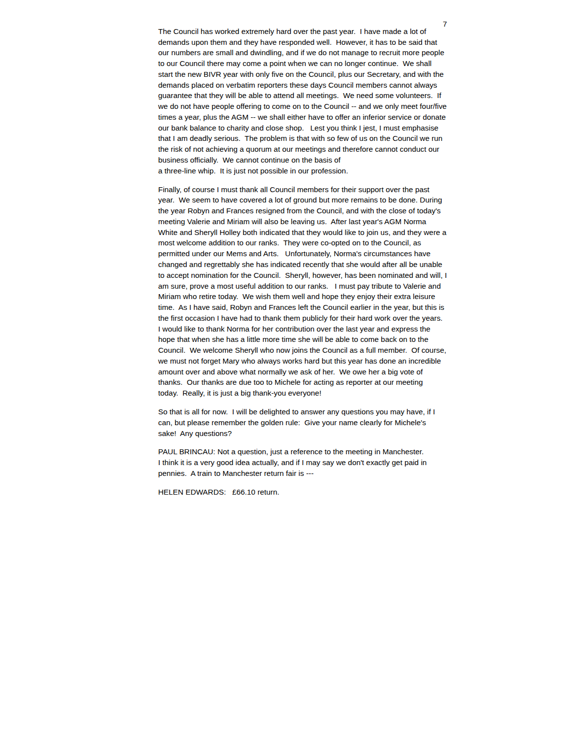7
The Council has worked extremely hard over the past year. I have made a lot of demands upon them and they have responded well. However, it has to be said that our numbers are small and dwindling, and if we do not manage to recruit more people to our Council there may come a point when we can no longer continue. We shall start the new BIVR year with only five on the Council, plus our Secretary, and with the demands placed on verbatim reporters these days Council members cannot always guarantee that they will be able to attend all meetings. We need some volunteers. If we do not have people offering to come on to the Council -- and we only meet four/five times a year, plus the AGM -- we shall either have to offer an inferior service or donate our bank balance to charity and close shop. Lest you think I jest, I must emphasise that I am deadly serious. The problem is that with so few of us on the Council we run the risk of not achieving a quorum at our meetings and therefore cannot conduct our business officially. We cannot continue on the basis of
a three-line whip. It is just not possible in our profession.
Finally, of course I must thank all Council members for their support over the past year. We seem to have covered a lot of ground but more remains to be done. During the year Robyn and Frances resigned from the Council, and with the close of today's meeting Valerie and Miriam will also be leaving us. After last year's AGM Norma White and Sheryll Holley both indicated that they would like to join us, and they were a most welcome addition to our ranks. They were co-opted on to the Council, as permitted under our Mems and Arts. Unfortunately, Norma's circumstances have changed and regrettably she has indicated recently that she would after all be unable to accept nomination for the Council. Sheryll, however, has been nominated and will, I am sure, prove a most useful addition to our ranks. I must pay tribute to Valerie and Miriam who retire today. We wish them well and hope they enjoy their extra leisure time. As I have said, Robyn and Frances left the Council earlier in the year, but this is the first occasion I have had to thank them publicly for their hard work over the years. I would like to thank Norma for her contribution over the last year and express the hope that when she has a little more time she will be able to come back on to the Council. We welcome Sheryll who now joins the Council as a full member. Of course, we must not forget Mary who always works hard but this year has done an incredible amount over and above what normally we ask of her. We owe her a big vote of thanks. Our thanks are due too to Michele for acting as reporter at our meeting today. Really, it is just a big thank-you everyone!
So that is all for now. I will be delighted to answer any questions you may have, if I can, but please remember the golden rule: Give your name clearly for Michele's sake! Any questions?
PAUL BRINCAU: Not a question, just a reference to the meeting in Manchester.
I think it is a very good idea actually, and if I may say we don't exactly get paid in pennies. A train to Manchester return fair is ---
HELEN EDWARDS: £66.10 return.